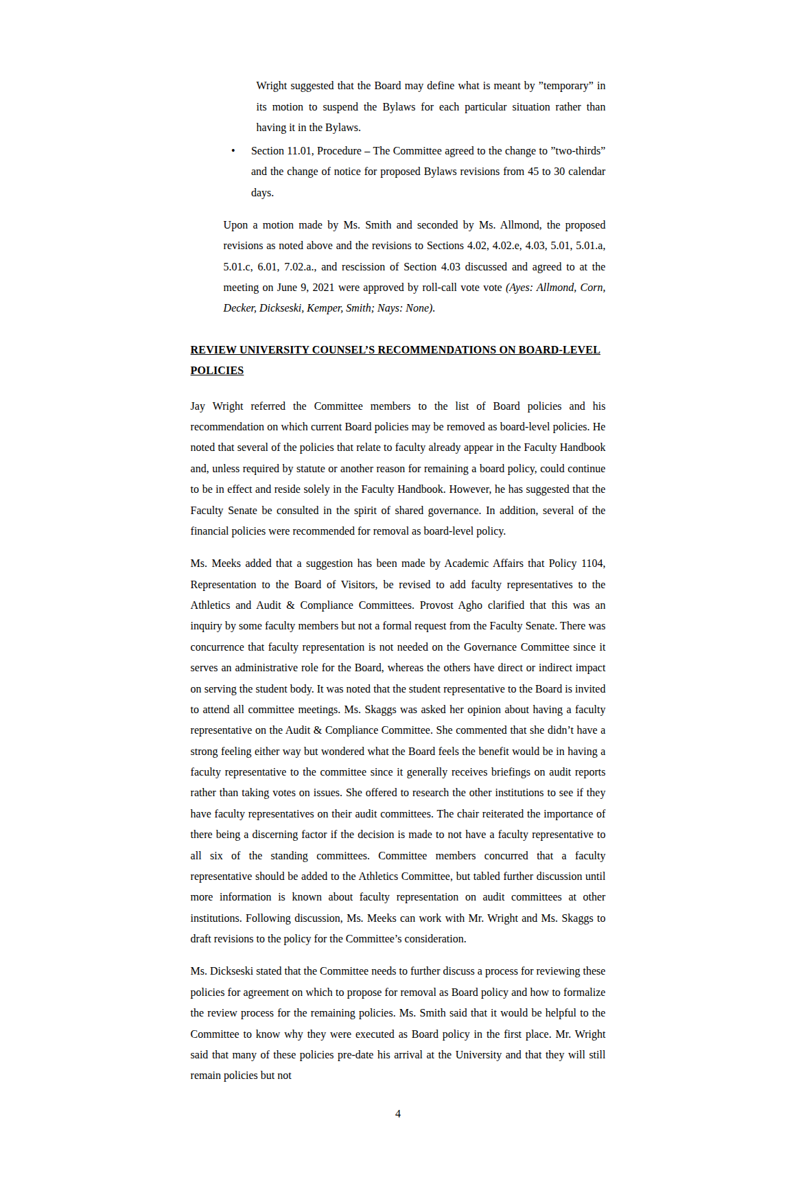Wright suggested that the Board may define what is meant by ”temporary” in its motion to suspend the Bylaws for each particular situation rather than having it in the Bylaws.
Section 11.01, Procedure – The Committee agreed to the change to ”two-thirds” and the change of notice for proposed Bylaws revisions from 45 to 30 calendar days.
Upon a motion made by Ms. Smith and seconded by Ms. Allmond, the proposed revisions as noted above and the revisions to Sections 4.02, 4.02.e, 4.03, 5.01, 5.01.a, 5.01.c, 6.01, 7.02.a., and rescission of Section 4.03 discussed and agreed to at the meeting on June 9, 2021 were approved by roll-call vote vote (Ayes: Allmond, Corn, Decker, Dickseski, Kemper, Smith; Nays: None).
Review University Counsel’s Recommendations on Board-Level Policies
Jay Wright referred the Committee members to the list of Board policies and his recommendation on which current Board policies may be removed as board-level policies. He noted that several of the policies that relate to faculty already appear in the Faculty Handbook and, unless required by statute or another reason for remaining a board policy, could continue to be in effect and reside solely in the Faculty Handbook. However, he has suggested that the Faculty Senate be consulted in the spirit of shared governance. In addition, several of the financial policies were recommended for removal as board-level policy.
Ms. Meeks added that a suggestion has been made by Academic Affairs that Policy 1104, Representation to the Board of Visitors, be revised to add faculty representatives to the Athletics and Audit & Compliance Committees. Provost Agho clarified that this was an inquiry by some faculty members but not a formal request from the Faculty Senate. There was concurrence that faculty representation is not needed on the Governance Committee since it serves an administrative role for the Board, whereas the others have direct or indirect impact on serving the student body. It was noted that the student representative to the Board is invited to attend all committee meetings. Ms. Skaggs was asked her opinion about having a faculty representative on the Audit & Compliance Committee. She commented that she didn’t have a strong feeling either way but wondered what the Board feels the benefit would be in having a faculty representative to the committee since it generally receives briefings on audit reports rather than taking votes on issues. She offered to research the other institutions to see if they have faculty representatives on their audit committees. The chair reiterated the importance of there being a discerning factor if the decision is made to not have a faculty representative to all six of the standing committees. Committee members concurred that a faculty representative should be added to the Athletics Committee, but tabled further discussion until more information is known about faculty representation on audit committees at other institutions. Following discussion, Ms. Meeks can work with Mr. Wright and Ms. Skaggs to draft revisions to the policy for the Committee’s consideration.
Ms. Dickseski stated that the Committee needs to further discuss a process for reviewing these policies for agreement on which to propose for removal as Board policy and how to formalize the review process for the remaining policies. Ms. Smith said that it would be helpful to the Committee to know why they were executed as Board policy in the first place. Mr. Wright said that many of these policies pre-date his arrival at the University and that they will still remain policies but not
4